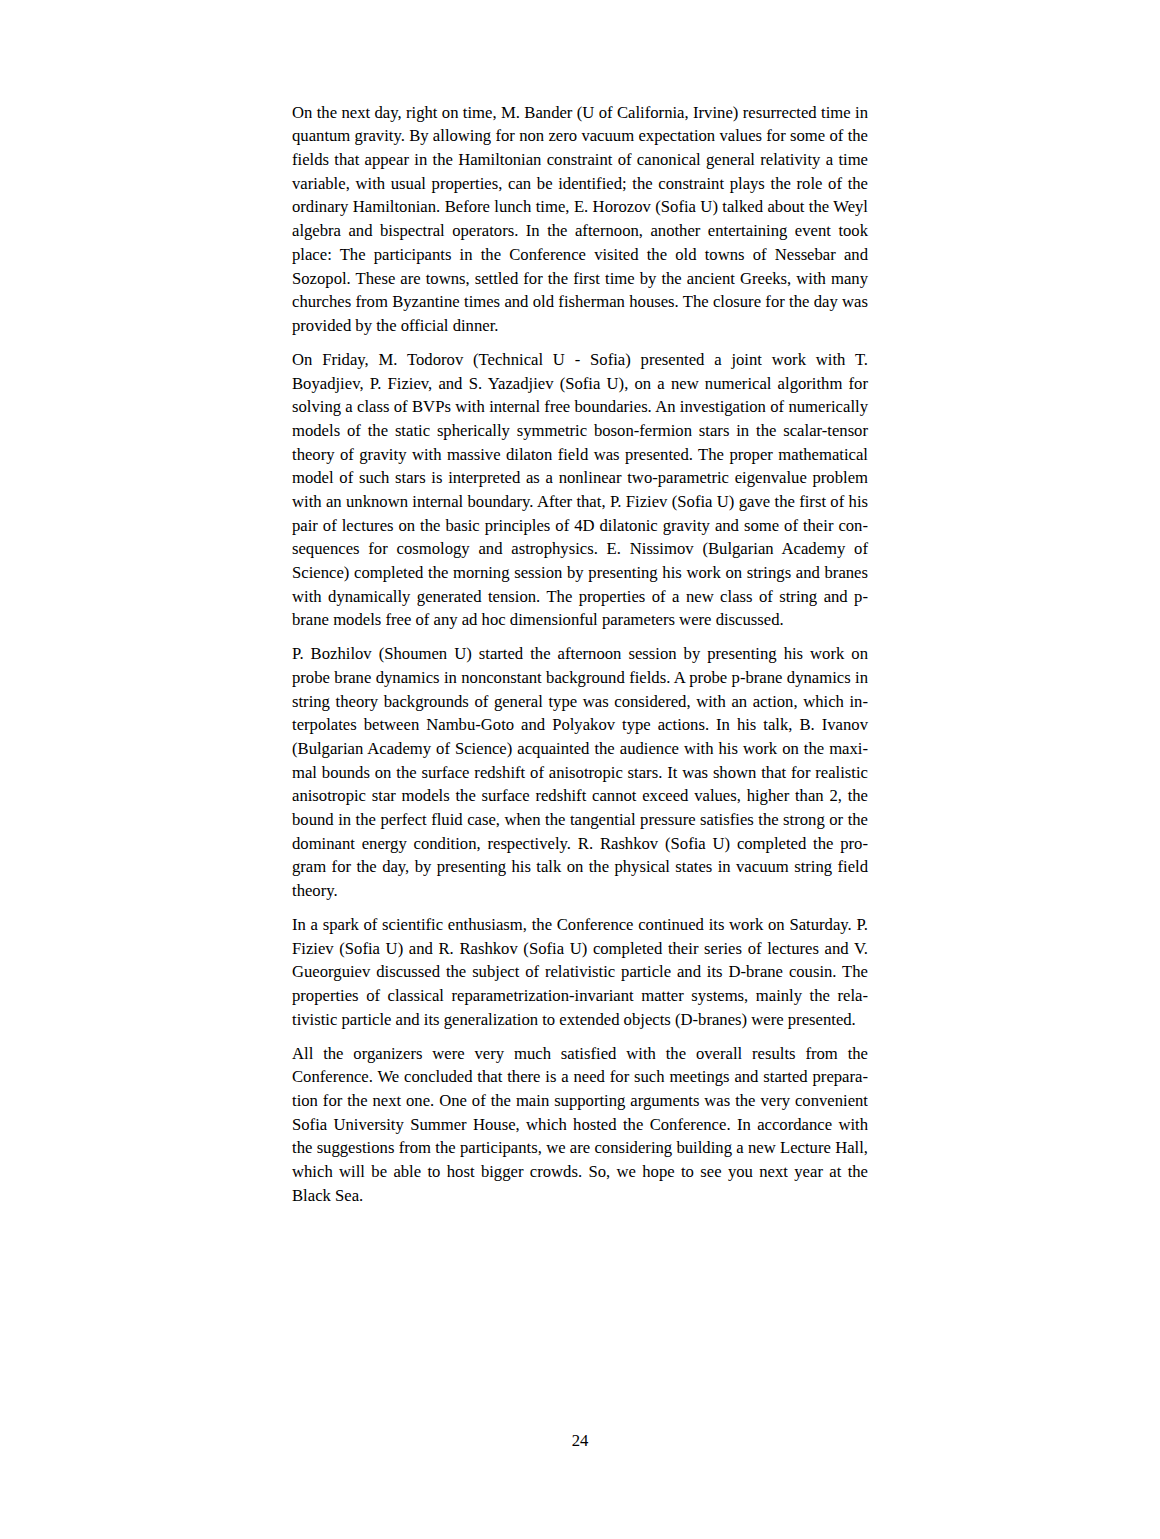On the next day, right on time, M. Bander (U of California, Irvine) resurrected time in quantum gravity. By allowing for non zero vacuum expectation values for some of the fields that appear in the Hamiltonian constraint of canonical general relativity a time variable, with usual properties, can be identified; the constraint plays the role of the ordinary Hamiltonian. Before lunch time, E. Horozov (Sofia U) talked about the Weyl algebra and bispectral operators. In the afternoon, another entertaining event took place: The participants in the Conference visited the old towns of Nessebar and Sozopol. These are towns, settled for the first time by the ancient Greeks, with many churches from Byzantine times and old fisherman houses. The closure for the day was provided by the official dinner.
On Friday, M. Todorov (Technical U - Sofia) presented a joint work with T. Boyadjiev, P. Fiziev, and S. Yazadjiev (Sofia U), on a new numerical algorithm for solving a class of BVPs with internal free boundaries. An investigation of numerically models of the static spherically symmetric boson-fermion stars in the scalar-tensor theory of gravity with massive dilaton field was presented. The proper mathematical model of such stars is interpreted as a nonlinear two-parametric eigenvalue problem with an unknown internal boundary. After that, P. Fiziev (Sofia U) gave the first of his pair of lectures on the basic principles of 4D dilatonic gravity and some of their consequences for cosmology and astrophysics. E. Nissimov (Bulgarian Academy of Science) completed the morning session by presenting his work on strings and branes with dynamically generated tension. The properties of a new class of string and p-brane models free of any ad hoc dimensionful parameters were discussed.
P. Bozhilov (Shoumen U) started the afternoon session by presenting his work on probe brane dynamics in nonconstant background fields. A probe p-brane dynamics in string theory backgrounds of general type was considered, with an action, which interpolates between Nambu-Goto and Polyakov type actions. In his talk, B. Ivanov (Bulgarian Academy of Science) acquainted the audience with his work on the maximal bounds on the surface redshift of anisotropic stars. It was shown that for realistic anisotropic star models the surface redshift cannot exceed values, higher than 2, the bound in the perfect fluid case, when the tangential pressure satisfies the strong or the dominant energy condition, respectively. R. Rashkov (Sofia U) completed the program for the day, by presenting his talk on the physical states in vacuum string field theory.
In a spark of scientific enthusiasm, the Conference continued its work on Saturday. P. Fiziev (Sofia U) and R. Rashkov (Sofia U) completed their series of lectures and V. Gueorguiev discussed the subject of relativistic particle and its D-brane cousin. The properties of classical reparametrization-invariant matter systems, mainly the relativistic particle and its generalization to extended objects (D-branes) were presented.
All the organizers were very much satisfied with the overall results from the Conference. We concluded that there is a need for such meetings and started preparation for the next one. One of the main supporting arguments was the very convenient Sofia University Summer House, which hosted the Conference. In accordance with the suggestions from the participants, we are considering building a new Lecture Hall, which will be able to host bigger crowds. So, we hope to see you next year at the Black Sea.
24